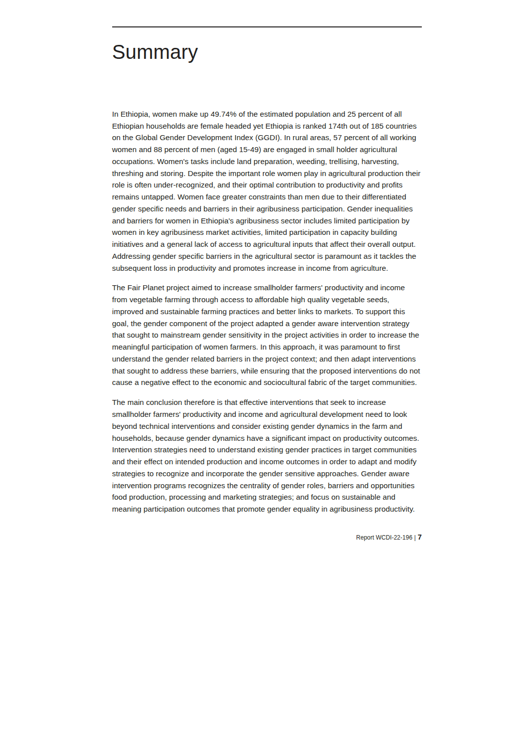Summary
In Ethiopia, women make up 49.74% of the estimated population and 25 percent of all Ethiopian households are female headed yet Ethiopia is ranked 174th out of 185 countries on the Global Gender Development Index (GGDI). In rural areas, 57 percent of all working women and 88 percent of men (aged 15-49) are engaged in small holder agricultural occupations. Women's tasks include land preparation, weeding, trellising, harvesting, threshing and storing. Despite the important role women play in agricultural production their role is often under-recognized, and their optimal contribution to productivity and profits remains untapped. Women face greater constraints than men due to their differentiated gender specific needs and barriers in their agribusiness participation. Gender inequalities and barriers for women in Ethiopia's agribusiness sector includes limited participation by women in key agribusiness market activities, limited participation in capacity building initiatives and a general lack of access to agricultural inputs that affect their overall output. Addressing gender specific barriers in the agricultural sector is paramount as it tackles the subsequent loss in productivity and promotes increase in income from agriculture.
The Fair Planet project aimed to increase smallholder farmers' productivity and income from vegetable farming through access to affordable high quality vegetable seeds, improved and sustainable farming practices and better links to markets. To support this goal, the gender component of the project adapted a gender aware intervention strategy that sought to mainstream gender sensitivity in the project activities in order to increase the meaningful participation of women farmers. In this approach, it was paramount to first understand the gender related barriers in the project context; and then adapt interventions that sought to address these barriers, while ensuring that the proposed interventions do not cause a negative effect to the economic and sociocultural fabric of the target communities.
The main conclusion therefore is that effective interventions that seek to increase smallholder farmers' productivity and income and agricultural development need to look beyond technical interventions and consider existing gender dynamics in the farm and households, because gender dynamics have a significant impact on productivity outcomes. Intervention strategies need to understand existing gender practices in target communities and their effect on intended production and income outcomes in order to adapt and modify strategies to recognize and incorporate the gender sensitive approaches. Gender aware intervention programs recognizes the centrality of gender roles, barriers and opportunities food production, processing and marketing strategies; and focus on sustainable and meaning participation outcomes that promote gender equality in agribusiness productivity.
Report WCDI-22-196|7